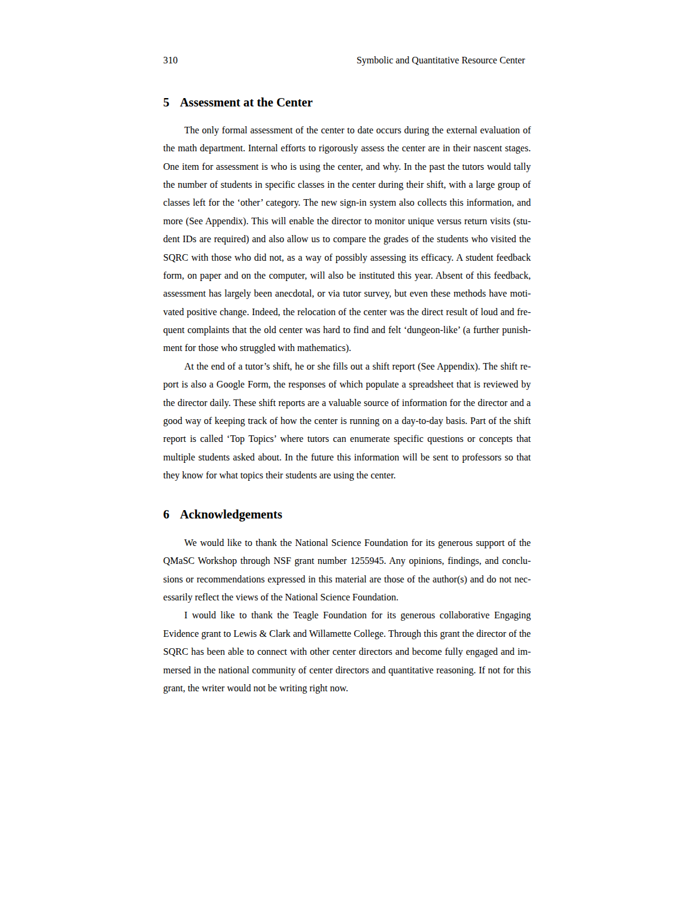310 Symbolic and Quantitative Resource Center
5 Assessment at the Center
The only formal assessment of the center to date occurs during the external evaluation of the math department. Internal efforts to rigorously assess the center are in their nascent stages. One item for assessment is who is using the center, and why. In the past the tutors would tally the number of students in specific classes in the center during their shift, with a large group of classes left for the ‘other’ category. The new sign-in system also collects this information, and more (See Appendix). This will enable the director to monitor unique versus return visits (student IDs are required) and also allow us to compare the grades of the students who visited the SQRC with those who did not, as a way of possibly assessing its efficacy. A student feedback form, on paper and on the computer, will also be instituted this year. Absent of this feedback, assessment has largely been anecdotal, or via tutor survey, but even these methods have motivated positive change. Indeed, the relocation of the center was the direct result of loud and frequent complaints that the old center was hard to find and felt ‘dungeon-like’ (a further punishment for those who struggled with mathematics).
At the end of a tutor’s shift, he or she fills out a shift report (See Appendix). The shift report is also a Google Form, the responses of which populate a spreadsheet that is reviewed by the director daily. These shift reports are a valuable source of information for the director and a good way of keeping track of how the center is running on a day-to-day basis. Part of the shift report is called ‘Top Topics’ where tutors can enumerate specific questions or concepts that multiple students asked about. In the future this information will be sent to professors so that they know for what topics their students are using the center.
6 Acknowledgements
We would like to thank the National Science Foundation for its generous support of the QMaSC Workshop through NSF grant number 1255945. Any opinions, findings, and conclusions or recommendations expressed in this material are those of the author(s) and do not necessarily reflect the views of the National Science Foundation.
I would like to thank the Teagle Foundation for its generous collaborative Engaging Evidence grant to Lewis & Clark and Willamette College. Through this grant the director of the SQRC has been able to connect with other center directors and become fully engaged and immersed in the national community of center directors and quantitative reasoning. If not for this grant, the writer would not be writing right now.